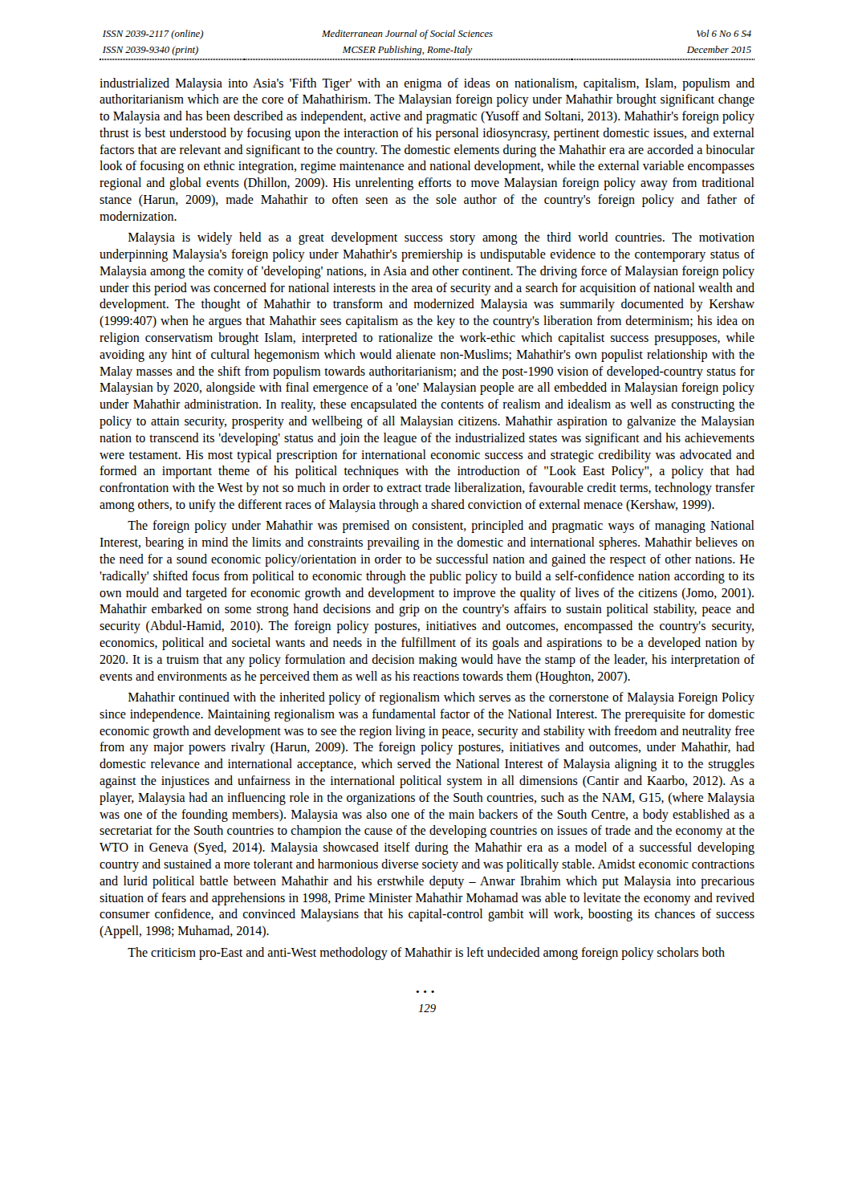| ISSN 2039-2117 (online) | Mediterranean Journal of Social Sciences | Vol 6 No 6 S4 |
| ISSN 2039-9340 (print) | MCSER Publishing, Rome-Italy | December 2015 |
industrialized Malaysia into Asia's 'Fifth Tiger' with an enigma of ideas on nationalism, capitalism, Islam, populism and authoritarianism which are the core of Mahathirism. The Malaysian foreign policy under Mahathir brought significant change to Malaysia and has been described as independent, active and pragmatic (Yusoff and Soltani, 2013). Mahathir's foreign policy thrust is best understood by focusing upon the interaction of his personal idiosyncrasy, pertinent domestic issues, and external factors that are relevant and significant to the country. The domestic elements during the Mahathir era are accorded a binocular look of focusing on ethnic integration, regime maintenance and national development, while the external variable encompasses regional and global events (Dhillon, 2009). His unrelenting efforts to move Malaysian foreign policy away from traditional stance (Harun, 2009), made Mahathir to often seen as the sole author of the country's foreign policy and father of modernization.
Malaysia is widely held as a great development success story among the third world countries. The motivation underpinning Malaysia's foreign policy under Mahathir's premiership is undisputable evidence to the contemporary status of Malaysia among the comity of 'developing' nations, in Asia and other continent. The driving force of Malaysian foreign policy under this period was concerned for national interests in the area of security and a search for acquisition of national wealth and development. The thought of Mahathir to transform and modernized Malaysia was summarily documented by Kershaw (1999:407) when he argues that Mahathir sees capitalism as the key to the country's liberation from determinism; his idea on religion conservatism brought Islam, interpreted to rationalize the work-ethic which capitalist success presupposes, while avoiding any hint of cultural hegemonism which would alienate non-Muslims; Mahathir's own populist relationship with the Malay masses and the shift from populism towards authoritarianism; and the post-1990 vision of developed-country status for Malaysian by 2020, alongside with final emergence of a 'one' Malaysian people are all embedded in Malaysian foreign policy under Mahathir administration. In reality, these encapsulated the contents of realism and idealism as well as constructing the policy to attain security, prosperity and wellbeing of all Malaysian citizens. Mahathir aspiration to galvanize the Malaysian nation to transcend its 'developing' status and join the league of the industrialized states was significant and his achievements were testament. His most typical prescription for international economic success and strategic credibility was advocated and formed an important theme of his political techniques with the introduction of "Look East Policy", a policy that had confrontation with the West by not so much in order to extract trade liberalization, favourable credit terms, technology transfer among others, to unify the different races of Malaysia through a shared conviction of external menace (Kershaw, 1999).
The foreign policy under Mahathir was premised on consistent, principled and pragmatic ways of managing National Interest, bearing in mind the limits and constraints prevailing in the domestic and international spheres. Mahathir believes on the need for a sound economic policy/orientation in order to be successful nation and gained the respect of other nations. He 'radically' shifted focus from political to economic through the public policy to build a self-confidence nation according to its own mould and targeted for economic growth and development to improve the quality of lives of the citizens (Jomo, 2001). Mahathir embarked on some strong hand decisions and grip on the country's affairs to sustain political stability, peace and security (Abdul-Hamid, 2010). The foreign policy postures, initiatives and outcomes, encompassed the country's security, economics, political and societal wants and needs in the fulfillment of its goals and aspirations to be a developed nation by 2020. It is a truism that any policy formulation and decision making would have the stamp of the leader, his interpretation of events and environments as he perceived them as well as his reactions towards them (Houghton, 2007).
Mahathir continued with the inherited policy of regionalism which serves as the cornerstone of Malaysia Foreign Policy since independence. Maintaining regionalism was a fundamental factor of the National Interest. The prerequisite for domestic economic growth and development was to see the region living in peace, security and stability with freedom and neutrality free from any major powers rivalry (Harun, 2009). The foreign policy postures, initiatives and outcomes, under Mahathir, had domestic relevance and international acceptance, which served the National Interest of Malaysia aligning it to the struggles against the injustices and unfairness in the international political system in all dimensions (Cantir and Kaarbo, 2012). As a player, Malaysia had an influencing role in the organizations of the South countries, such as the NAM, G15, (where Malaysia was one of the founding members). Malaysia was also one of the main backers of the South Centre, a body established as a secretariat for the South countries to champion the cause of the developing countries on issues of trade and the economy at the WTO in Geneva (Syed, 2014). Malaysia showcased itself during the Mahathir era as a model of a successful developing country and sustained a more tolerant and harmonious diverse society and was politically stable. Amidst economic contractions and lurid political battle between Mahathir and his erstwhile deputy – Anwar Ibrahim which put Malaysia into precarious situation of fears and apprehensions in 1998, Prime Minister Mahathir Mohamad was able to levitate the economy and revived consumer confidence, and convinced Malaysians that his capital-control gambit will work, boosting its chances of success (Appell, 1998; Muhamad, 2014).
The criticism pro-East and anti-West methodology of Mahathir is left undecided among foreign policy scholars both
•••
129